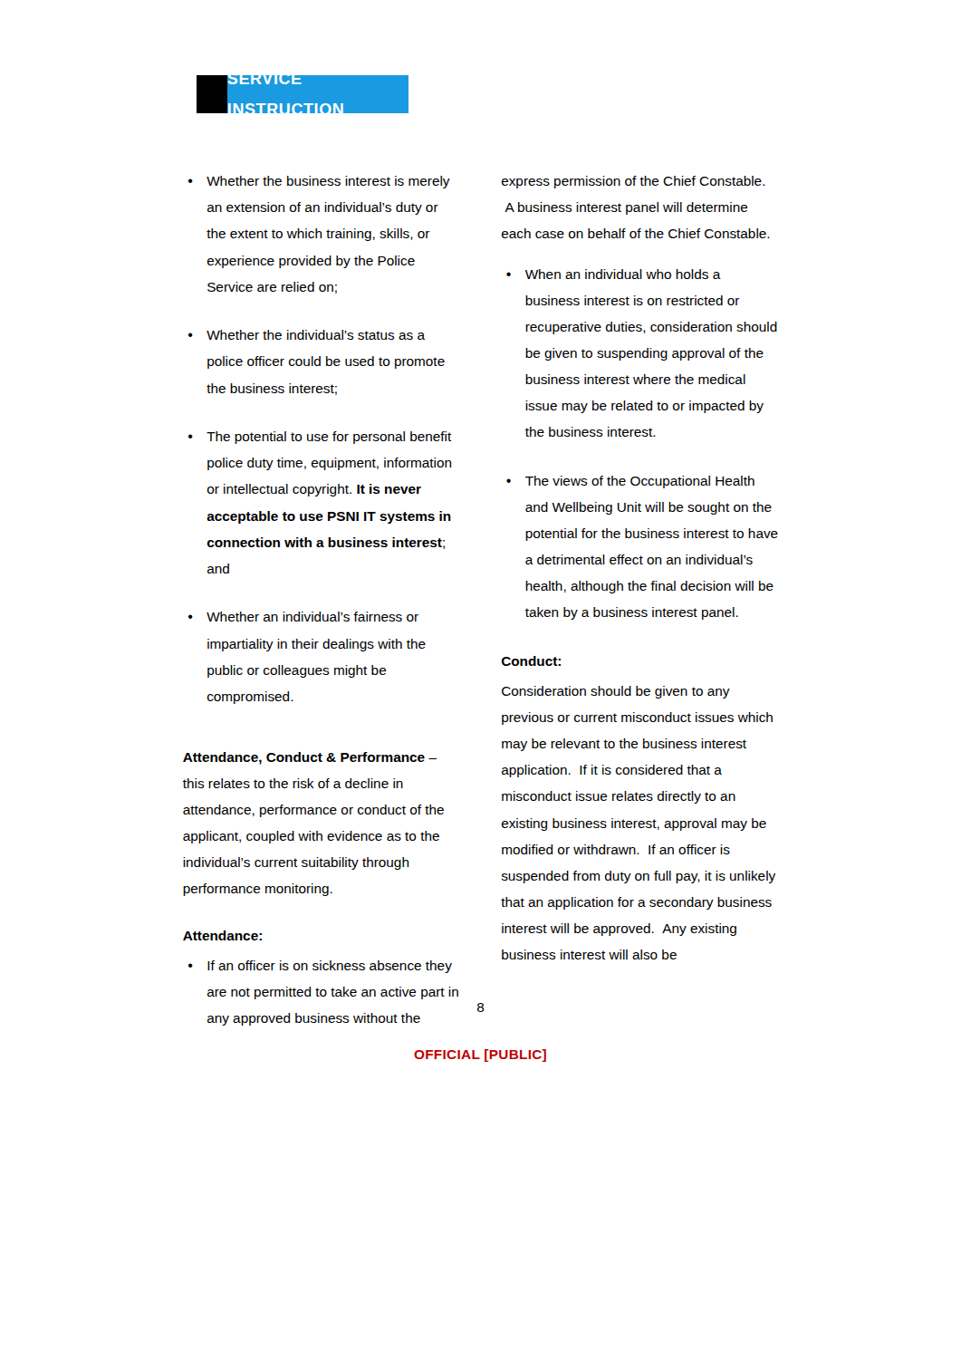SERVICE INSTRUCTION
Whether the business interest is merely an extension of an individual’s duty or the extent to which training, skills, or experience provided by the Police Service are relied on;
Whether the individual’s status as a police officer could be used to promote the business interest;
The potential to use for personal benefit police duty time, equipment, information or intellectual copyright. It is never acceptable to use PSNI IT systems in connection with a business interest; and
Whether an individual’s fairness or impartiality in their dealings with the public or colleagues might be compromised.
Attendance, Conduct & Performance – this relates to the risk of a decline in attendance, performance or conduct of the applicant, coupled with evidence as to the individual’s current suitability through performance monitoring.
Attendance:
If an officer is on sickness absence they are not permitted to take an active part in any approved business without the
express permission of the Chief Constable. A business interest panel will determine each case on behalf of the Chief Constable.
When an individual who holds a business interest is on restricted or recuperative duties, consideration should be given to suspending approval of the business interest where the medical issue may be related to or impacted by the business interest.
The views of the Occupational Health and Wellbeing Unit will be sought on the potential for the business interest to have a detrimental effect on an individual’s health, although the final decision will be taken by a business interest panel.
Conduct:
Consideration should be given to any previous or current misconduct issues which may be relevant to the business interest application. If it is considered that a misconduct issue relates directly to an existing business interest, approval may be modified or withdrawn. If an officer is suspended from duty on full pay, it is unlikely that an application for a secondary business interest will be approved. Any existing business interest will also be
8
OFFICIAL [PUBLIC]